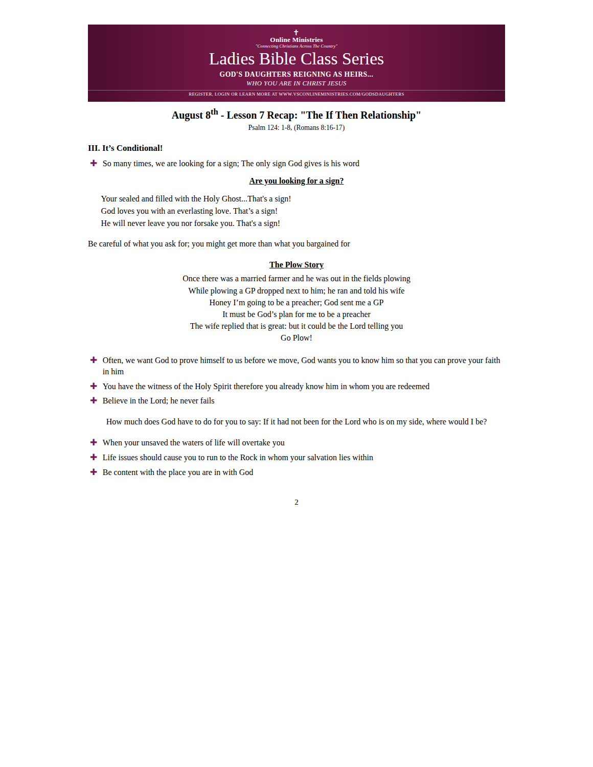✝ Online Ministries "Connecting Christians Across The Country"
Ladies Bible Class Series
GOD'S DAUGHTERS REIGNING AS HEIRS...
WHO YOU ARE IN CHRIST JESUS
REGISTER, LOGIN OR LEARN MORE AT WWW.VSCONLINEMINISTRIES.COM/GODSDAUGHTERS
August 8th - Lesson 7 Recap: "The If Then Relationship"
Psalm 124: 1-8, (Romans 8:16-17)
III. It’s Conditional!
So many times, we are looking for a sign; The only sign God gives is his word
Are you looking for a sign?
Your sealed and filled with the Holy Ghost...That's a sign!
God loves you with an everlasting love. That’s a sign!
He will never leave you nor forsake you. That's a sign!
Be careful of what you ask for; you might get more than what you bargained for
The Plow Story
Once there was a married farmer and he was out in the fields plowing
While plowing a GP dropped next to him; he ran and told his wife
Honey I’m going to be a preacher; God sent me a GP
It must be God’s plan for me to be a preacher
The wife replied that is great: but it could be the Lord telling you
Go Plow!
Often, we want God to prove himself to us before we move, God wants you to know him so that you can prove your faith in him
You have the witness of the Holy Spirit therefore you already know him in whom you are redeemed
Believe in the Lord; he never fails
How much does God have to do for you to say: If it had not been for the Lord who is on my side, where would I be?
When your unsaved the waters of life will overtake you
Life issues should cause you to run to the Rock in whom your salvation lies within
Be content with the place you are in with God
2